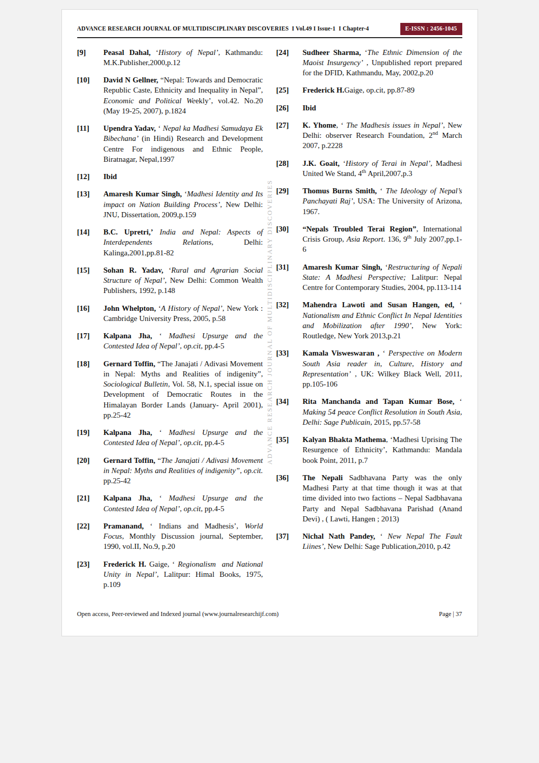ADVANCE RESEARCH JOURNAL OF MULTIDISCIPLINARY DISCOVERIES I Vol.49 I Issue-1 I Chapter-4
E-ISSN : 2456-1045
ADVANCE RESEARCH JOURNAL OF MULTIDISCIPLINARY DISCOVERIES
[9]
Peasal Dahal, ‘History of Nepal’, Kathmandu: M.K.Publisher,2000,p.12
[10]
David N Gellner, “Nepal: Towards and Democratic Republic Caste, Ethnicity and Inequality in Nepal”, Economic and Political Weekly’, vol.42. No.20 (May 19-25, 2007), p.1824
[11]
Upendra Yadav, ‘ Nepal ka Madhesi Samudaya Ek Bibechana’ (in Hindi) Research and Development Centre For indigenous and Ethnic People, Biratnagar, Nepal,1997
[12]
Ibid
[13]
Amaresh Kumar Singh, ‘Madhesi Identity and Its impact on Nation Building Process’, New Delhi: JNU, Dissertation, 2009,p.159
[14]
B.C. Upretri,’ India and Nepal: Aspects of Interdependents Relations, Delhi: Kalinga,2001,pp.81-82
[15]
Sohan R. Yadav, ‘Rural and Agrarian Social Structure of Nepal’, New Delhi: Common Wealth Publishers, 1992, p.148
[16]
John Whelpton, ‘A History of Nepal’, New York : Cambridge University Press, 2005, p.58
[17]
Kalpana Jha, ‘ Madhesi Upsurge and the Contested Idea of Nepal’, op.cit, pp.4-5
[18]
Gernard Toffin, “The Janajati / Adivasi Movement in Nepal: Myths and Realities of indigenity”, Sociological Bulletin, Vol. 58, N.1, special issue on Development of Democratic Routes in the Himalayan Border Lands (January- April 2001), pp.25-42
[19]
Kalpana Jha, ‘ Madhesi Upsurge and the Contested Idea of Nepal’, op.cit, pp.4-5
[20]
Gernard Toffin, “The Janajati / Adivasi Movement in Nepal: Myths and Realities of indigenity”, op.cit. pp.25-42
[21]
Kalpana Jha, ‘ Madhesi Upsurge and the Contested Idea of Nepal’, op.cit, pp.4-5
[22]
Pramanand, ‘ Indians and Madhesis’, World Focus, Monthly Discussion journal, September, 1990, vol.II, No.9, p.20
[23]
Frederick H. Gaige, ‘ Regionalism and National Unity in Nepal’, Lalitpur: Himal Books, 1975, p.109
[24]
Sudheer Sharma, ‘The Ethnic Dimension of the Maoist Insurgency’ , Unpublished report prepared for the DFID, Kathmandu, May, 2002,p.20
[25]
Frederick H. Gaige, op.cit, pp.87-89
[26]
Ibid
[27]
K. Yhome, ‘ The Madhesis issues in Nepal’, New Delhi: observer Research Foundation, 2nd March 2007, p.2228
[28]
J.K. Goait, ‘History of Terai in Nepal’, Madhesi United We Stand, 4th April,2007,p.3
[29]
Thomus Burns Smith, ‘ The Ideology of Nepal’s Panchayati Raj’, USA: The University of Arizona, 1967.
[30]
“Nepals Troubled Terai Region”, International Crisis Group, Asia Report. 136, 9th July 2007,pp.1-6
[31]
Amaresh Kumar Singh, ‘Restructuring of Nepali State: A Madhesi Perspective; Lalitpur: Nepal Centre for Contemporary Studies, 2004, pp.113-114
[32]
Mahendra Lawoti and Susan Hangen, ed, ‘ Nationalism and Ethnic Conflict In Nepal Identities and Mobilization after 1990’, New York: Routledge, New York 2013,p.21
[33]
Kamala Visweswaran , ‘ Perspective on Modern South Asia reader in, Culture, History and Representation’ , UK: Wilkey Black Well, 2011, pp.105-106
[34]
Rita Manchanda and Tapan Kumar Bose, ‘ Making 54 peace Conflict Resolution in South Asia, Delhi: Sage Publicain, 2015, pp.57-58
[35]
Kalyan Bhakta Mathema, ‘Madhesi Uprising The Resurgence of Ethnicity’, Kathmandu: Mandala book Point, 2011, p.7
[36]
The Nepali Sadbhavana Party was the only Madhesi Party at that time though it was at that time divided into two factions – Nepal Sadbhavana Party and Nepal Sadbhavana Parishad (Anand Devi) , ( Lawti, Hangen ; 2013)
[37]
Nichal Nath Pandey, ‘ New Nepal The Fault Liines’, New Delhi: Sage Publication,2010, p.42
Open access, Peer-reviewed and Indexed journal (www.journalresearchijf.com)
Page | 37